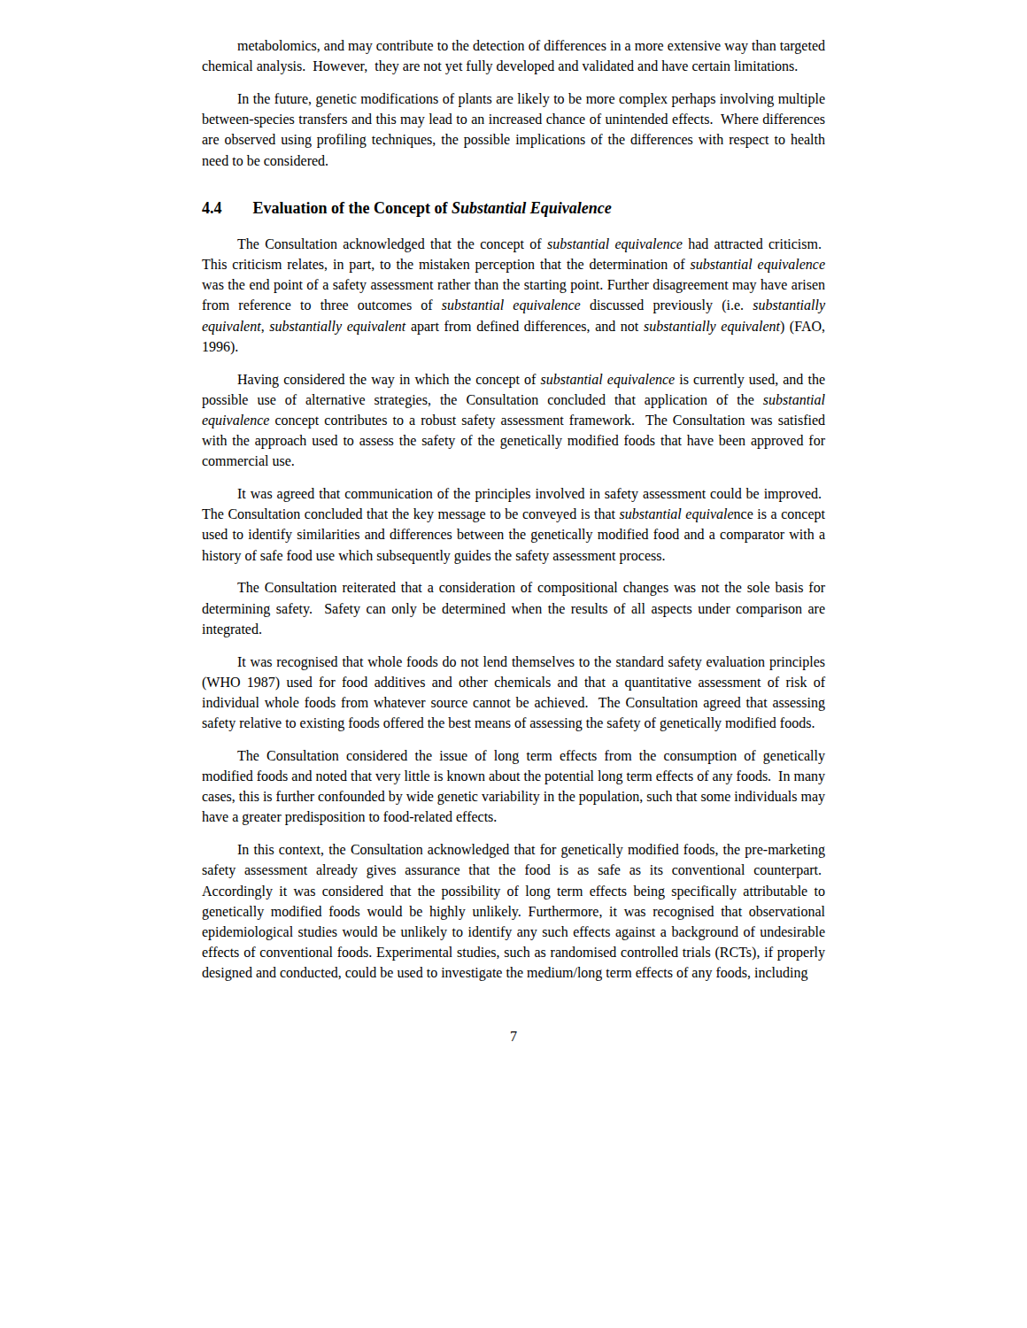metabolomics, and may contribute to the detection of differences in a more extensive way than targeted chemical analysis. However, they are not yet fully developed and validated and have certain limitations.
In the future, genetic modifications of plants are likely to be more complex perhaps involving multiple between-species transfers and this may lead to an increased chance of unintended effects. Where differences are observed using profiling techniques, the possible implications of the differences with respect to health need to be considered.
4.4 Evaluation of the Concept of Substantial Equivalence
The Consultation acknowledged that the concept of substantial equivalence had attracted criticism. This criticism relates, in part, to the mistaken perception that the determination of substantial equivalence was the end point of a safety assessment rather than the starting point. Further disagreement may have arisen from reference to three outcomes of substantial equivalence discussed previously (i.e. substantially equivalent, substantially equivalent apart from defined differences, and not substantially equivalent) (FAO, 1996).
Having considered the way in which the concept of substantial equivalence is currently used, and the possible use of alternative strategies, the Consultation concluded that application of the substantial equivalence concept contributes to a robust safety assessment framework. The Consultation was satisfied with the approach used to assess the safety of the genetically modified foods that have been approved for commercial use.
It was agreed that communication of the principles involved in safety assessment could be improved. The Consultation concluded that the key message to be conveyed is that substantial equivalence is a concept used to identify similarities and differences between the genetically modified food and a comparator with a history of safe food use which subsequently guides the safety assessment process.
The Consultation reiterated that a consideration of compositional changes was not the sole basis for determining safety. Safety can only be determined when the results of all aspects under comparison are integrated.
It was recognised that whole foods do not lend themselves to the standard safety evaluation principles (WHO 1987) used for food additives and other chemicals and that a quantitative assessment of risk of individual whole foods from whatever source cannot be achieved. The Consultation agreed that assessing safety relative to existing foods offered the best means of assessing the safety of genetically modified foods.
The Consultation considered the issue of long term effects from the consumption of genetically modified foods and noted that very little is known about the potential long term effects of any foods. In many cases, this is further confounded by wide genetic variability in the population, such that some individuals may have a greater predisposition to food-related effects.
In this context, the Consultation acknowledged that for genetically modified foods, the pre-marketing safety assessment already gives assurance that the food is as safe as its conventional counterpart. Accordingly it was considered that the possibility of long term effects being specifically attributable to genetically modified foods would be highly unlikely. Furthermore, it was recognised that observational epidemiological studies would be unlikely to identify any such effects against a background of undesirable effects of conventional foods. Experimental studies, such as randomised controlled trials (RCTs), if properly designed and conducted, could be used to investigate the medium/long term effects of any foods, including
7